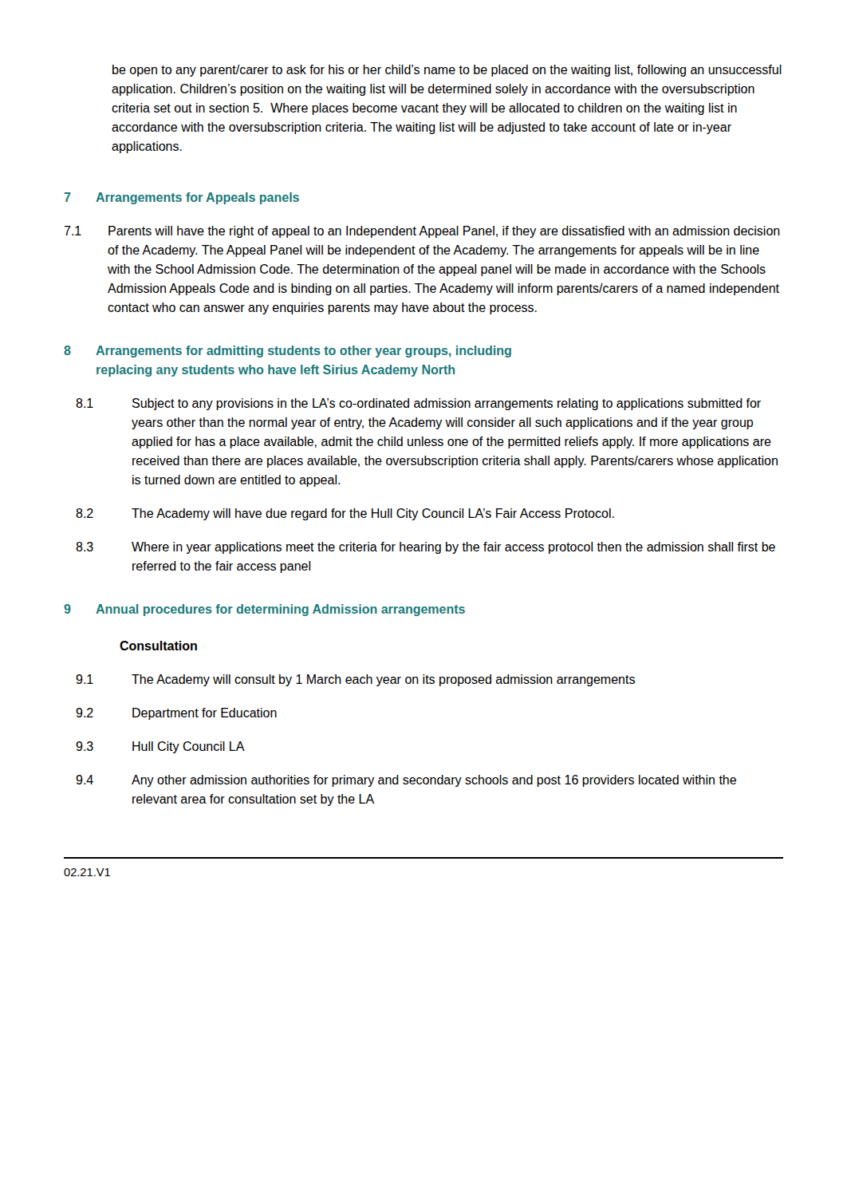be open to any parent/carer to ask for his or her child’s name to be placed on the waiting list, following an unsuccessful application. Children’s position on the waiting list will be determined solely in accordance with the oversubscription criteria set out in section 5. Where places become vacant they will be allocated to children on the waiting list in accordance with the oversubscription criteria. The waiting list will be adjusted to take account of late or in-year applications.
7 Arrangements for Appeals panels
7.1
Parents will have the right of appeal to an Independent Appeal Panel, if they are dissatisfied with an admission decision of the Academy. The Appeal Panel will be independent of the Academy. The arrangements for appeals will be in line with the School Admission Code. The determination of the appeal panel will be made in accordance with the Schools Admission Appeals Code and is binding on all parties. The Academy will inform parents/carers of a named independent contact who can answer any enquiries parents may have about the process.
8 Arrangements for admitting students to other year groups, includingreplacing any students who have left Sirius Academy North
8.1
Subject to any provisions in the LA’s co-ordinated admission arrangements relating to applications submitted for years other than the normal year of entry, the Academy will consider all such applications and if the year group applied for has a place available, admit the child unless one of the permitted reliefs apply. If more applications are received than there are places available, the oversubscription criteria shall apply. Parents/carers whose application is turned down are entitled to appeal.
8.2
The Academy will have due regard for the Hull City Council LA’s Fair Access Protocol.
8.3
Where in year applications meet the criteria for hearing by the fair access protocol then the admission shall first be referred to the fair access panel
9 Annual procedures for determining Admission arrangements
Consultation
9.1
The Academy will consult by 1 March each year on its proposed admission arrangements
9.2
Department for Education
9.3
Hull City Council LA
9.4
Any other admission authorities for primary and secondary schools and post 16 providers located within the relevant area for consultation set by the LA
02.21.V1